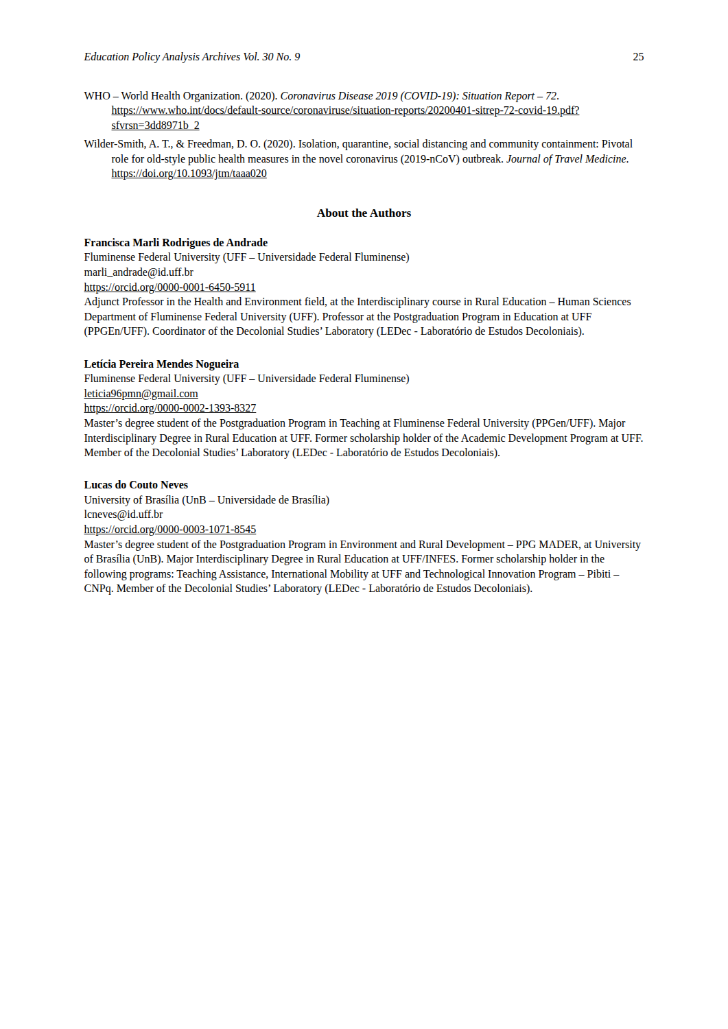Education Policy Analysis Archives Vol. 30 No. 9 25
WHO – World Health Organization. (2020). Coronavirus Disease 2019 (COVID-19): Situation Report – 72. https://www.who.int/docs/default-source/coronaviruse/situation-reports/20200401-sitrep-72-covid-19.pdf?sfvrsn=3dd8971b_2
Wilder-Smith, A. T., & Freedman, D. O. (2020). Isolation, quarantine, social distancing and community containment: Pivotal role for old-style public health measures in the novel coronavirus (2019-nCoV) outbreak. Journal of Travel Medicine. https://doi.org/10.1093/jtm/taaa020
About the Authors
Francisca Marli Rodrigues de Andrade
Fluminense Federal University (UFF – Universidade Federal Fluminense)
marli_andrade@id.uff.br
https://orcid.org/0000-0001-6450-5911
Adjunct Professor in the Health and Environment field, at the Interdisciplinary course in Rural Education – Human Sciences Department of Fluminense Federal University (UFF). Professor at the Postgraduation Program in Education at UFF (PPGEn/UFF). Coordinator of the Decolonial Studies’ Laboratory (LEDec - Laboratório de Estudos Decoloniais).
Letícia Pereira Mendes Nogueira
Fluminense Federal University (UFF – Universidade Federal Fluminense)
leticia96pmn@gmail.com
https://orcid.org/0000-0002-1393-8327
Master’s degree student of the Postgraduation Program in Teaching at Fluminense Federal University (PPGen/UFF). Major Interdisciplinary Degree in Rural Education at UFF. Former scholarship holder of the Academic Development Program at UFF. Member of the Decolonial Studies’ Laboratory (LEDec - Laboratório de Estudos Decoloniais).
Lucas do Couto Neves
University of Brasília (UnB – Universidade de Brasília)
lcneves@id.uff.br
https://orcid.org/0000-0003-1071-8545
Master’s degree student of the Postgraduation Program in Environment and Rural Development – PPG MADER, at University of Brasília (UnB). Major Interdisciplinary Degree in Rural Education at UFF/INFES. Former scholarship holder in the following programs: Teaching Assistance, International Mobility at UFF and Technological Innovation Program – Pibiti – CNPq. Member of the Decolonial Studies’ Laboratory (LEDec - Laboratório de Estudos Decoloniais).